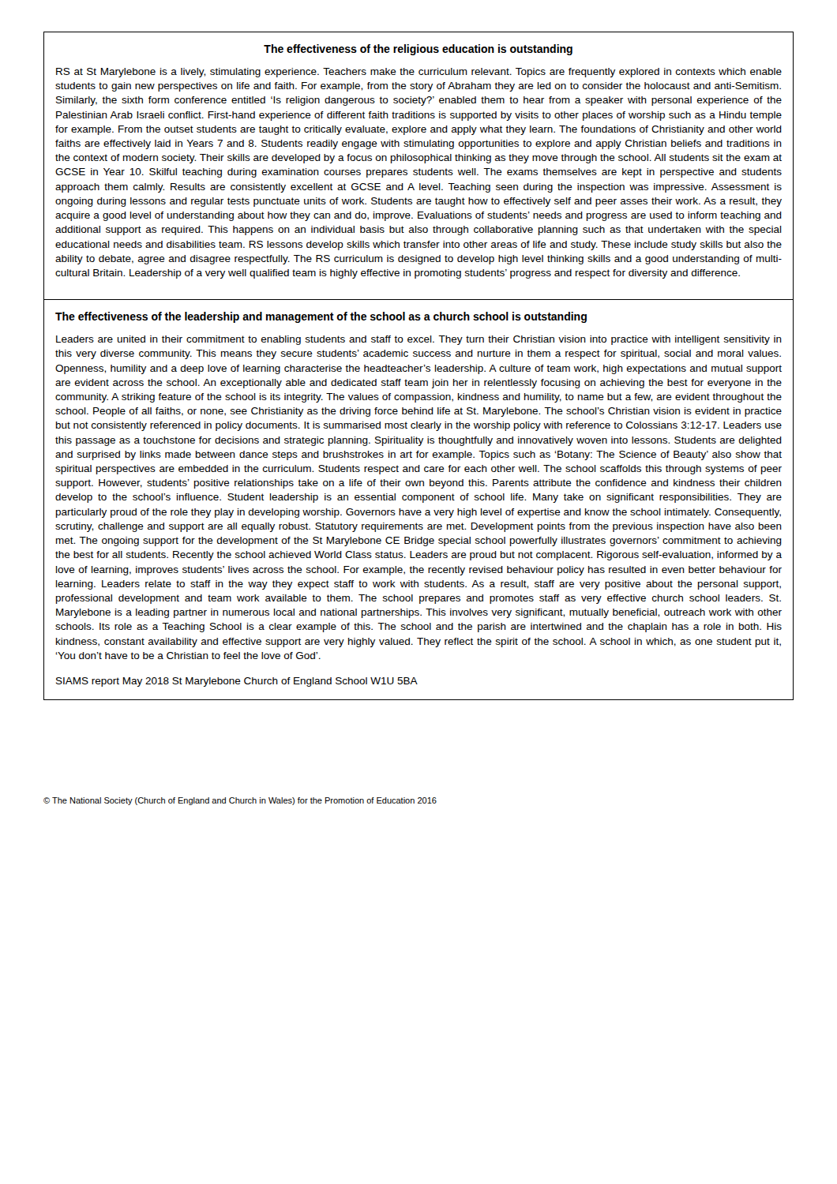The effectiveness of the religious education is outstanding
RS at St Marylebone is a lively, stimulating experience. Teachers make the curriculum relevant. Topics are frequently explored in contexts which enable students to gain new perspectives on life and faith. For example, from the story of Abraham they are led on to consider the holocaust and anti-Semitism. Similarly, the sixth form conference entitled ‘Is religion dangerous to society?’ enabled them to hear from a speaker with personal experience of the Palestinian Arab Israeli conflict. First-hand experience of different faith traditions is supported by visits to other places of worship such as a Hindu temple for example. From the outset students are taught to critically evaluate, explore and apply what they learn. The foundations of Christianity and other world faiths are effectively laid in Years 7 and 8. Students readily engage with stimulating opportunities to explore and apply Christian beliefs and traditions in the context of modern society. Their skills are developed by a focus on philosophical thinking as they move through the school. All students sit the exam at GCSE in Year 10. Skilful teaching during examination courses prepares students well. The exams themselves are kept in perspective and students approach them calmly. Results are consistently excellent at GCSE and A level. Teaching seen during the inspection was impressive. Assessment is ongoing during lessons and regular tests punctuate units of work. Students are taught how to effectively self and peer asses their work. As a result, they acquire a good level of understanding about how they can and do, improve. Evaluations of students’ needs and progress are used to inform teaching and additional support as required. This happens on an individual basis but also through collaborative planning such as that undertaken with the special educational needs and disabilities team. RS lessons develop skills which transfer into other areas of life and study. These include study skills but also the ability to debate, agree and disagree respectfully. The RS curriculum is designed to develop high level thinking skills and a good understanding of multi-cultural Britain. Leadership of a very well qualified team is highly effective in promoting students’ progress and respect for diversity and difference.
The effectiveness of the leadership and management of the school as a church school is outstanding
Leaders are united in their commitment to enabling students and staff to excel. They turn their Christian vision into practice with intelligent sensitivity in this very diverse community. This means they secure students’ academic success and nurture in them a respect for spiritual, social and moral values. Openness, humility and a deep love of learning characterise the headteacher’s leadership. A culture of team work, high expectations and mutual support are evident across the school. An exceptionally able and dedicated staff team join her in relentlessly focusing on achieving the best for everyone in the community. A striking feature of the school is its integrity. The values of compassion, kindness and humility, to name but a few, are evident throughout the school. People of all faiths, or none, see Christianity as the driving force behind life at St. Marylebone. The school’s Christian vision is evident in practice but not consistently referenced in policy documents. It is summarised most clearly in the worship policy with reference to Colossians 3:12-17. Leaders use this passage as a touchstone for decisions and strategic planning. Spirituality is thoughtfully and innovatively woven into lessons. Students are delighted and surprised by links made between dance steps and brushstrokes in art for example. Topics such as ‘Botany: The Science of Beauty’ also show that spiritual perspectives are embedded in the curriculum. Students respect and care for each other well. The school scaffolds this through systems of peer support. However, students’ positive relationships take on a life of their own beyond this. Parents attribute the confidence and kindness their children develop to the school’s influence. Student leadership is an essential component of school life. Many take on significant responsibilities. They are particularly proud of the role they play in developing worship. Governors have a very high level of expertise and know the school intimately. Consequently, scrutiny, challenge and support are all equally robust. Statutory requirements are met. Development points from the previous inspection have also been met. The ongoing support for the development of the St Marylebone CE Bridge special school powerfully illustrates governors’ commitment to achieving the best for all students. Recently the school achieved World Class status. Leaders are proud but not complacent. Rigorous self-evaluation, informed by a love of learning, improves students’ lives across the school. For example, the recently revised behaviour policy has resulted in even better behaviour for learning. Leaders relate to staff in the way they expect staff to work with students. As a result, staff are very positive about the personal support, professional development and team work available to them. The school prepares and promotes staff as very effective church school leaders. St. Marylebone is a leading partner in numerous local and national partnerships. This involves very significant, mutually beneficial, outreach work with other schools. Its role as a Teaching School is a clear example of this. The school and the parish are intertwined and the chaplain has a role in both. His kindness, constant availability and effective support are very highly valued. They reflect the spirit of the school. A school in which, as one student put it, ‘You don’t have to be a Christian to feel the love of God’.
SIAMS report May 2018 St Marylebone Church of England School W1U 5BA
© The National Society (Church of England and Church in Wales) for the Promotion of Education 2016